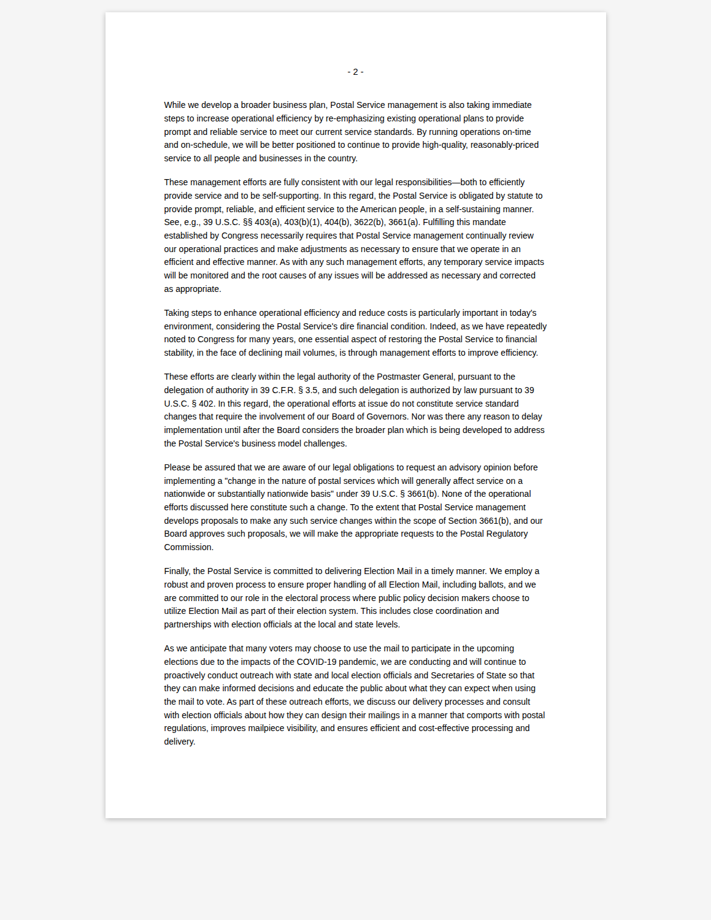- 2 -
While we develop a broader business plan, Postal Service management is also taking immediate steps to increase operational efficiency by re-emphasizing existing operational plans to provide prompt and reliable service to meet our current service standards. By running operations on-time and on-schedule, we will be better positioned to continue to provide high-quality, reasonably-priced service to all people and businesses in the country.
These management efforts are fully consistent with our legal responsibilities—both to efficiently provide service and to be self-supporting. In this regard, the Postal Service is obligated by statute to provide prompt, reliable, and efficient service to the American people, in a self-sustaining manner. See, e.g., 39 U.S.C. §§ 403(a), 403(b)(1), 404(b), 3622(b), 3661(a). Fulfilling this mandate established by Congress necessarily requires that Postal Service management continually review our operational practices and make adjustments as necessary to ensure that we operate in an efficient and effective manner. As with any such management efforts, any temporary service impacts will be monitored and the root causes of any issues will be addressed as necessary and corrected as appropriate.
Taking steps to enhance operational efficiency and reduce costs is particularly important in today's environment, considering the Postal Service's dire financial condition. Indeed, as we have repeatedly noted to Congress for many years, one essential aspect of restoring the Postal Service to financial stability, in the face of declining mail volumes, is through management efforts to improve efficiency.
These efforts are clearly within the legal authority of the Postmaster General, pursuant to the delegation of authority in 39 C.F.R. § 3.5, and such delegation is authorized by law pursuant to 39 U.S.C. § 402. In this regard, the operational efforts at issue do not constitute service standard changes that require the involvement of our Board of Governors. Nor was there any reason to delay implementation until after the Board considers the broader plan which is being developed to address the Postal Service's business model challenges.
Please be assured that we are aware of our legal obligations to request an advisory opinion before implementing a "change in the nature of postal services which will generally affect service on a nationwide or substantially nationwide basis" under 39 U.S.C. § 3661(b). None of the operational efforts discussed here constitute such a change. To the extent that Postal Service management develops proposals to make any such service changes within the scope of Section 3661(b), and our Board approves such proposals, we will make the appropriate requests to the Postal Regulatory Commission.
Finally, the Postal Service is committed to delivering Election Mail in a timely manner. We employ a robust and proven process to ensure proper handling of all Election Mail, including ballots, and we are committed to our role in the electoral process where public policy decision makers choose to utilize Election Mail as part of their election system. This includes close coordination and partnerships with election officials at the local and state levels.
As we anticipate that many voters may choose to use the mail to participate in the upcoming elections due to the impacts of the COVID-19 pandemic, we are conducting and will continue to proactively conduct outreach with state and local election officials and Secretaries of State so that they can make informed decisions and educate the public about what they can expect when using the mail to vote. As part of these outreach efforts, we discuss our delivery processes and consult with election officials about how they can design their mailings in a manner that comports with postal regulations, improves mailpiece visibility, and ensures efficient and cost-effective processing and delivery.